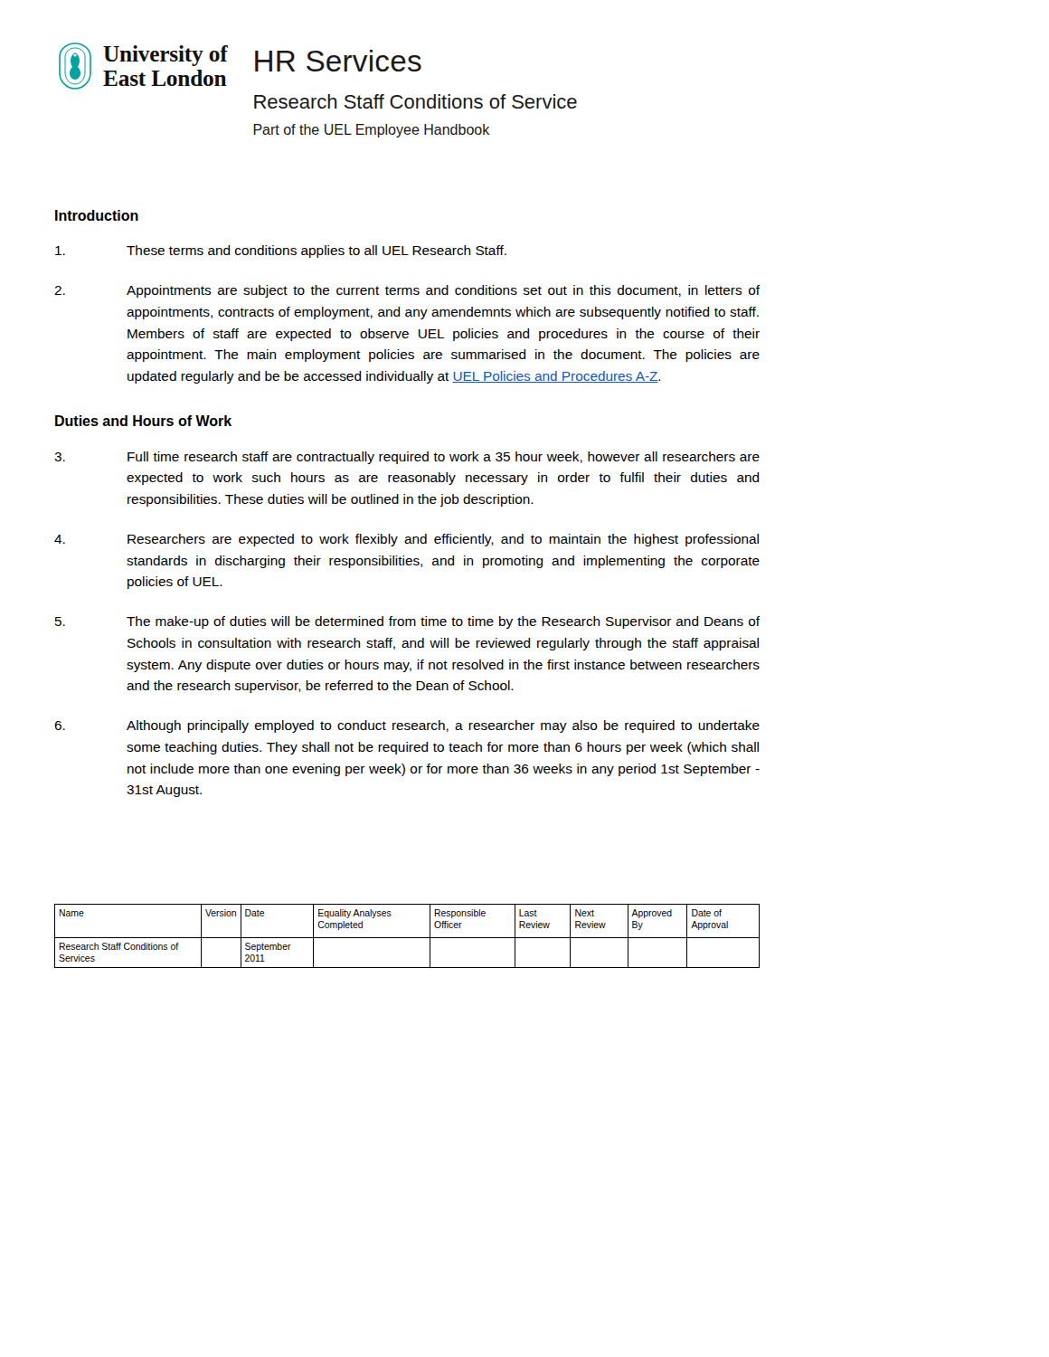University of East London
HR Services
Research Staff Conditions of Service
Part of the UEL Employee Handbook
Introduction
1. These terms and conditions applies to all UEL Research Staff.
2. Appointments are subject to the current terms and conditions set out in this document, in letters of appointments, contracts of employment, and any amendemnts which are subsequently notified to staff. Members of staff are expected to observe UEL policies and procedures in the course of their appointment. The main employment policies are summarised in the document. The policies are updated regularly and be be accessed individually at UEL Policies and Procedures A-Z.
Duties and Hours of Work
3. Full time research staff are contractually required to work a 35 hour week, however all researchers are expected to work such hours as are reasonably necessary in order to fulfil their duties and responsibilities. These duties will be outlined in the job description.
4. Researchers are expected to work flexibly and efficiently, and to maintain the highest professional standards in discharging their responsibilities, and in promoting and implementing the corporate policies of UEL.
5. The make-up of duties will be determined from time to time by the Research Supervisor and Deans of Schools in consultation with research staff, and will be reviewed regularly through the staff appraisal system. Any dispute over duties or hours may, if not resolved in the first instance between researchers and the research supervisor, be referred to the Dean of School.
6. Although principally employed to conduct research, a researcher may also be required to undertake some teaching duties. They shall not be required to teach for more than 6 hours per week (which shall not include more than one evening per week) or for more than 36 weeks in any period 1st September - 31st August.
| Name | Version | Date | Equality Analyses Completed | Responsible Officer | Last Review | Next Review | Approved By | Date of Approval |
| --- | --- | --- | --- | --- | --- | --- | --- | --- |
| Research Staff Conditions of Services | | September 2011 | | | | | | |